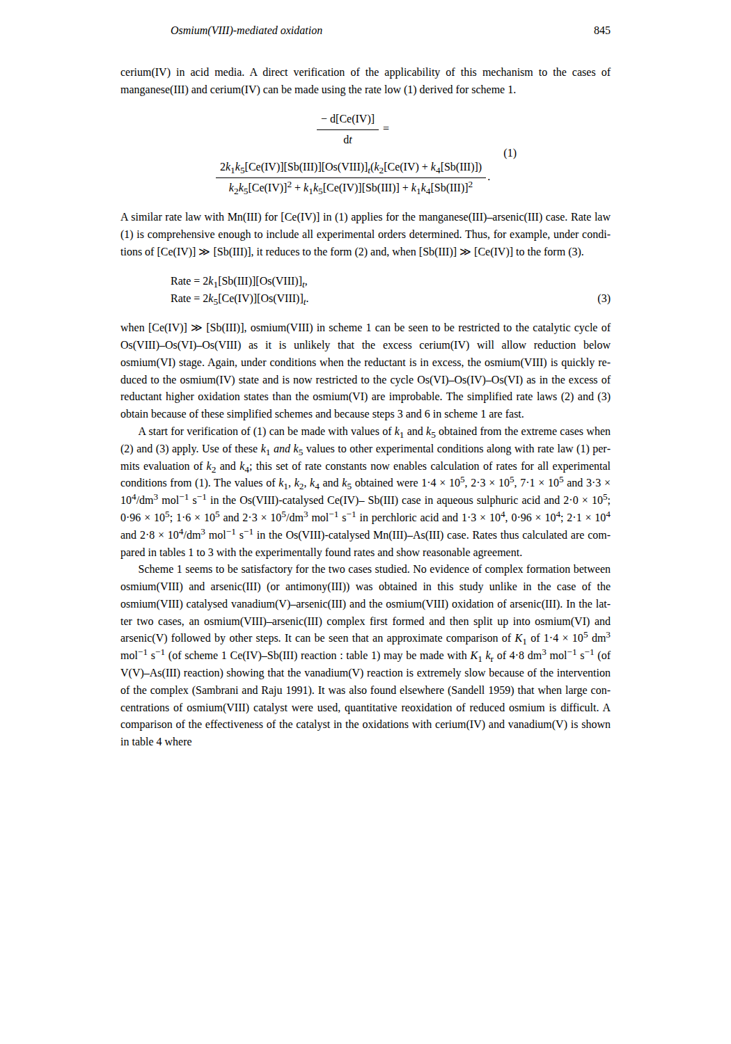Osmium(VIII)-mediated oxidation 845
cerium(IV) in acid media. A direct verification of the applicability of this mechanism to the cases of manganese(III) and cerium(IV) can be made using the rate low (1) derived for scheme 1.
− d[Ce(IV)] dt =
2k1k5[Ce(IV)][Sb(III)][Os(VIII)]t(k2[Ce(IV) + k4[Sb(III)]) k2k5[Ce(IV)]2 + k1k5[Ce(IV)][Sb(III)] + k1k4[Sb(III)]2 .
(1)
A similar rate law with Mn(III) for [Ce(IV)] in (1) applies for the manganese(III)–arsenic(III) case. Rate law (1) is comprehensive enough to include all experimental orders determined. Thus, for example, under conditions of [Ce(IV)] ≫ [Sb(III)], it reduces to the form (2) and, when [Sb(III)] ≫ [Ce(IV)] to the form (3).
Rate = 2k1[Sb(III)][Os(VIII)]t,
Rate = 2k5[Ce(IV)][Os(VIII)]t.
(3)
when [Ce(IV)] ≫ [Sb(III)], osmium(VIII) in scheme 1 can be seen to be restricted to the catalytic cycle of Os(VIII)–Os(VI)–Os(VIII) as it is unlikely that the excess cerium(IV) will allow reduction below osmium(VI) stage. Again, under conditions when the reductant is in excess, the osmium(VIII) is quickly reduced to the osmium(IV) state and is now restricted to the cycle Os(VI)–Os(IV)–Os(VI) as in the excess of reductant higher oxidation states than the osmium(VI) are improbable. The simplified rate laws (2) and (3) obtain because of these simplified schemes and because steps 3 and 6 in scheme 1 are fast.
A start for verification of (1) can be made with values of k1 and k5 obtained from the extreme cases when (2) and (3) apply. Use of these k1 and k5 values to other experimental conditions along with rate law (1) permits evaluation of k2 and k4; this set of rate constants now enables calculation of rates for all experimental conditions from (1). The values of k1, k2, k4 and k5 obtained were 1·4 × 105, 2·3 × 105, 7·1 × 105 and 3·3 × 104/dm3 mol−1 s−1 in the Os(VIII)-catalysed Ce(IV)– Sb(III) case in aqueous sulphuric acid and 2·0 × 105; 0·96 × 105; 1·6 × 105 and 2·3 × 105/dm3 mol−1 s−1 in perchloric acid and 1·3 × 104, 0·96 × 104; 2·1 × 104 and 2·8 × 104/dm3 mol−1 s−1 in the Os(VIII)-catalysed Mn(III)–As(III) case. Rates thus calculated are compared in tables 1 to 3 with the experimentally found rates and show reasonable agreement.
Scheme 1 seems to be satisfactory for the two cases studied. No evidence of complex formation between osmium(VIII) and arsenic(III) (or antimony(III)) was obtained in this study unlike in the case of the osmium(VIII) catalysed vanadium(V)–arsenic(III) and the osmium(VIII) oxidation of arsenic(III). In the latter two cases, an osmium(VIII)–arsenic(III) complex first formed and then split up into osmium(VI) and arsenic(V) followed by other steps. It can be seen that an approximate comparison of K1 of 1·4 × 105 dm3 mol−1 s−1 (of scheme 1 Ce(IV)–Sb(III) reaction : table 1) may be made with K1 kr of 4·8 dm3 mol−1 s−1 (of V(V)–As(III) reaction) showing that the vanadium(V) reaction is extremely slow because of the intervention of the complex (Sambrani and Raju 1991). It was also found elsewhere (Sandell 1959) that when large concentrations of osmium(VIII) catalyst were used, quantitative reoxidation of reduced osmium is difficult. A comparison of the effectiveness of the catalyst in the oxidations with cerium(IV) and vanadium(V) is shown in table 4 where